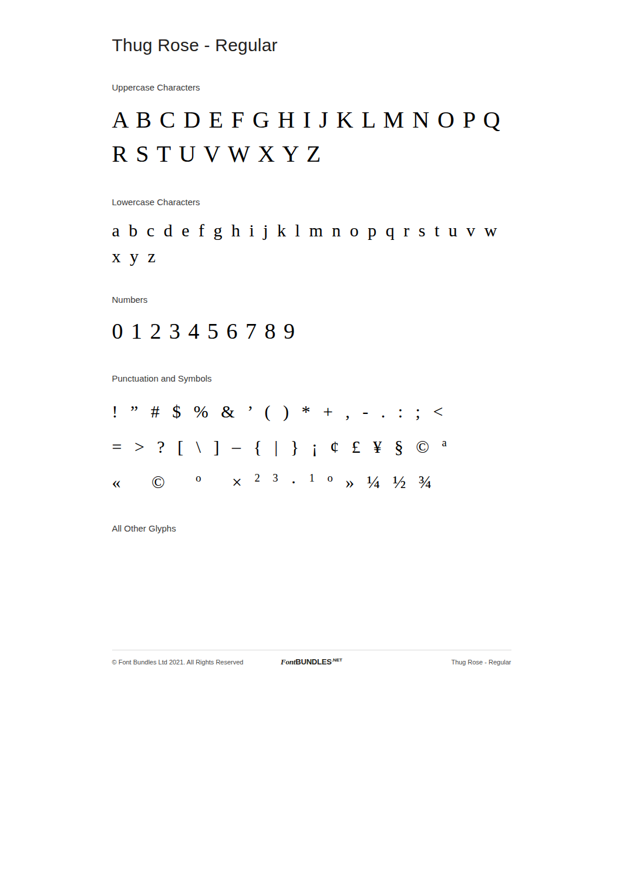Thug Rose - Regular
Uppercase Characters
A B C D E F G H I J K L M N O P Q R S T U V W X Y Z
Lowercase Characters
a b c d e f g h i j k l m n o p q r s t u v w x y z
Numbers
0 1 2 3 4 5 6 7 8 9
Punctuation and Symbols
! ” # $ % & ’ ( ) * + , - . : ; < = > ? [ \ ] – { | } ¡ ¢ £ ¥ § © a « © o × 2 3 · 1 o » ¼ ½ ¾
All Other Glyphs
© Font Bundles Ltd 2021. All Rights Reserved
Font BUNDLES.NET
Thug Rose - Regular